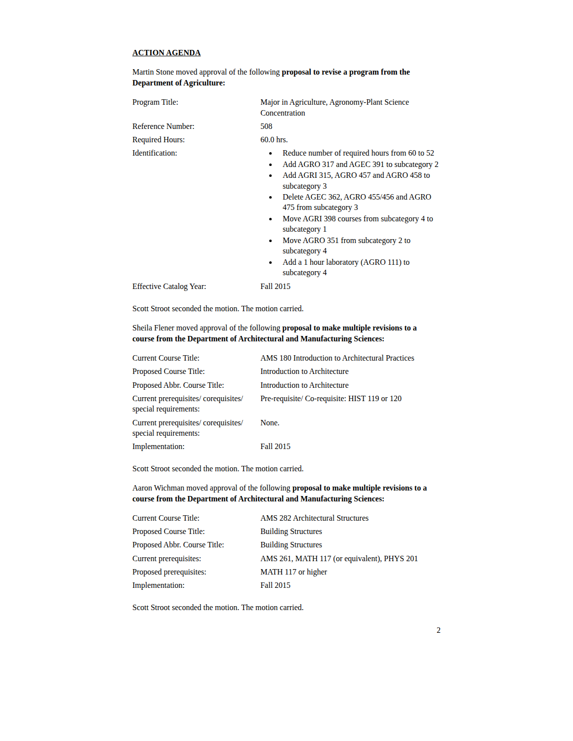ACTION AGENDA
Martin Stone moved approval of the following proposal to revise a program from the Department of Agriculture:
| Program Title: | Major in Agriculture, Agronomy-Plant Science Concentration |
| Reference Number: | 508 |
| Required Hours: | 60.0 hrs. |
| Identification: | Reduce number of required hours from 60 to 52 Add AGRO 317 and AGEC 391 to subcategory 2 Add AGRI 315, AGRO 457 and AGRO 458 to subcategory 3 Delete AGEC 362, AGRO 455/456 and AGRO 475 from subcategory 3 Move AGRI 398 courses from subcategory 4 to subcategory 1 Move AGRO 351 from subcategory 2 to subcategory 4 Add a 1 hour laboratory (AGRO 111) to subcategory 4 |
| Effective Catalog Year: | Fall 2015 |
Scott Stroot seconded the motion. The motion carried.
Sheila Flener moved approval of the following proposal to make multiple revisions to a course from the Department of Architectural and Manufacturing Sciences:
| Current Course Title: | AMS 180 Introduction to Architectural Practices |
| Proposed Course Title: | Introduction to Architecture |
| Proposed Abbr. Course Title: | Introduction to Architecture |
| Current prerequisites/ corequisites/ special requirements: | Pre-requisite/ Co-requisite: HIST 119 or 120 |
| Current prerequisites/ corequisites/ special requirements: | None. |
| Implementation: | Fall 2015 |
Scott Stroot seconded the motion. The motion carried.
Aaron Wichman moved approval of the following proposal to make multiple revisions to a course from the Department of Architectural and Manufacturing Sciences:
| Current Course Title: | AMS 282 Architectural Structures |
| Proposed Course Title: | Building Structures |
| Proposed Abbr. Course Title: | Building Structures |
| Current prerequisites: | AMS 261, MATH 117 (or equivalent), PHYS 201 |
| Proposed prerequisites: | MATH 117 or higher |
| Implementation: | Fall 2015 |
Scott Stroot seconded the motion. The motion carried.
2